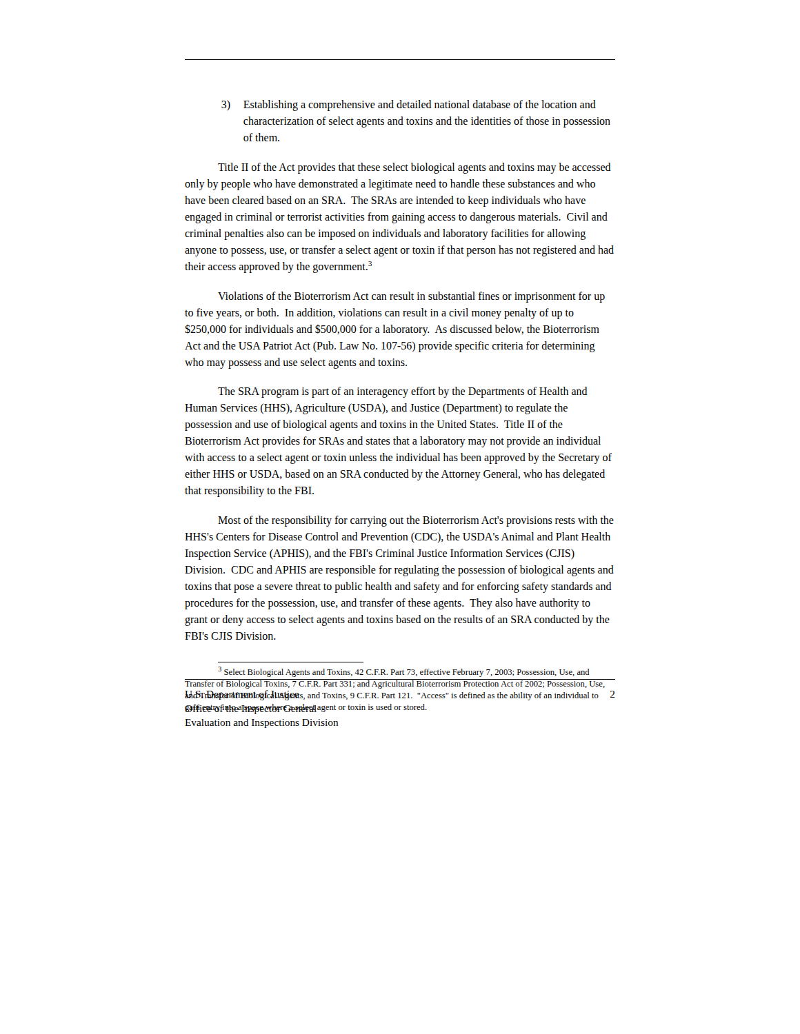3) Establishing a comprehensive and detailed national database of the location and characterization of select agents and toxins and the identities of those in possession of them.
Title II of the Act provides that these select biological agents and toxins may be accessed only by people who have demonstrated a legitimate need to handle these substances and who have been cleared based on an SRA. The SRAs are intended to keep individuals who have engaged in criminal or terrorist activities from gaining access to dangerous materials. Civil and criminal penalties also can be imposed on individuals and laboratory facilities for allowing anyone to possess, use, or transfer a select agent or toxin if that person has not registered and had their access approved by the government.3
Violations of the Bioterrorism Act can result in substantial fines or imprisonment for up to five years, or both. In addition, violations can result in a civil money penalty of up to $250,000 for individuals and $500,000 for a laboratory. As discussed below, the Bioterrorism Act and the USA Patriot Act (Pub. Law No. 107-56) provide specific criteria for determining who may possess and use select agents and toxins.
The SRA program is part of an interagency effort by the Departments of Health and Human Services (HHS), Agriculture (USDA), and Justice (Department) to regulate the possession and use of biological agents and toxins in the United States. Title II of the Bioterrorism Act provides for SRAs and states that a laboratory may not provide an individual with access to a select agent or toxin unless the individual has been approved by the Secretary of either HHS or USDA, based on an SRA conducted by the Attorney General, who has delegated that responsibility to the FBI.
Most of the responsibility for carrying out the Bioterrorism Act's provisions rests with the HHS's Centers for Disease Control and Prevention (CDC), the USDA's Animal and Plant Health Inspection Service (APHIS), and the FBI's Criminal Justice Information Services (CJIS) Division. CDC and APHIS are responsible for regulating the possession of biological agents and toxins that pose a severe threat to public health and safety and for enforcing safety standards and procedures for the possession, use, and transfer of these agents. They also have authority to grant or deny access to select agents and toxins based on the results of an SRA conducted by the FBI's CJIS Division.
3 Select Biological Agents and Toxins, 42 C.F.R. Part 73, effective February 7, 2003; Possession, Use, and Transfer of Biological Toxins, 7 C.F.R. Part 331; and Agricultural Bioterrorism Protection Act of 2002; Possession, Use, and Transfer of Biological Agents, and Toxins, 9 C.F.R. Part 121. "Access" is defined as the ability of an individual to gain entry into a space where a select agent or toxin is used or stored.
U.S. Department of Justice
Office of the Inspector General
Evaluation and Inspections Division
2